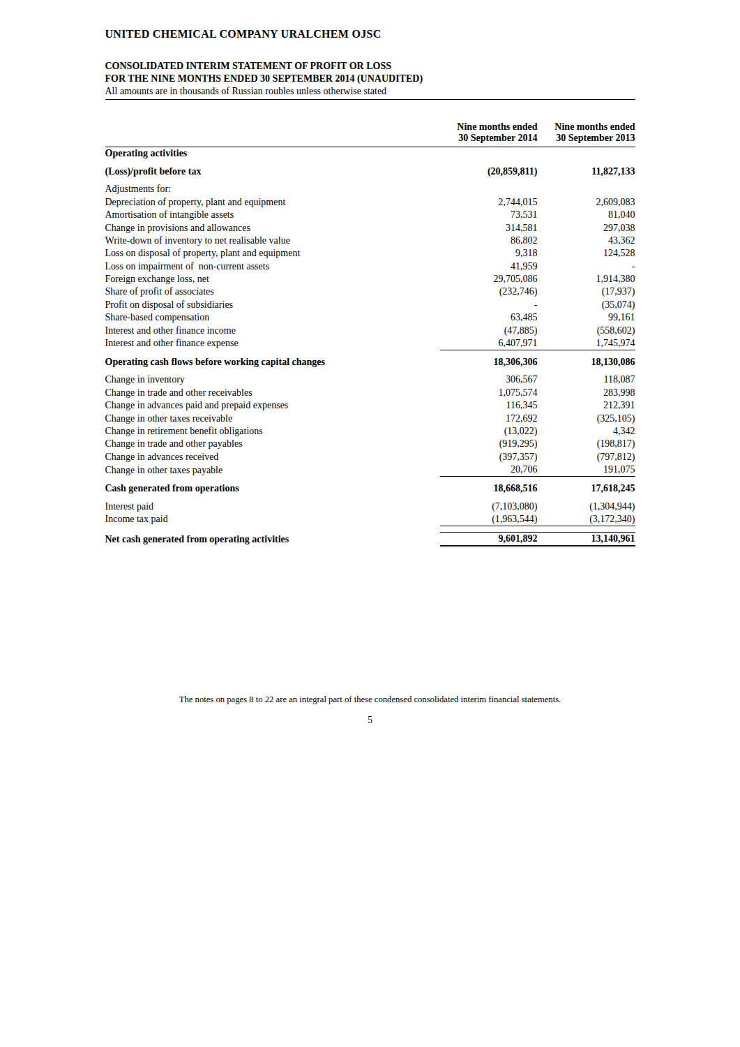UNITED CHEMICAL COMPANY URALCHEM OJSC
CONSOLIDATED INTERIM STATEMENT OF PROFIT OR LOSS
FOR THE NINE MONTHS ENDED 30 SEPTEMBER 2014 (UNAUDITED)
All amounts are in thousands of Russian roubles unless otherwise stated
| | Nine months ended 30 September 2014 | Nine months ended 30 September 2013 |
| Operating activities | | |
| (Loss)/profit before tax | (20,859,811) | 11,827,133 |
| Adjustments for: | | |
| Depreciation of property, plant and equipment | 2,744,015 | 2,609,083 |
| Amortisation of intangible assets | 73,531 | 81,040 |
| Change in provisions and allowances | 314,581 | 297,038 |
| Write-down of inventory to net realisable value | 86,802 | 43,362 |
| Loss on disposal of property, plant and equipment | 9,318 | 124,528 |
| Loss on impairment of non-current assets | 41,959 | - |
| Foreign exchange loss, net | 29,705,086 | 1,914,380 |
| Share of profit of associates | (232,746) | (17,937) |
| Profit on disposal of subsidiaries | - | (35,074) |
| Share-based compensation | 63,485 | 99,161 |
| Interest and other finance income | (47,885) | (558,602) |
| Interest and other finance expense | 6,407,971 | 1,745,974 |
| Operating cash flows before working capital changes | 18,306,306 | 18,130,086 |
| Change in inventory | 306,567 | 118,087 |
| Change in trade and other receivables | 1,075,574 | 283,998 |
| Change in advances paid and prepaid expenses | 116,345 | 212,391 |
| Change in other taxes receivable | 172,692 | (325,105) |
| Change in retirement benefit obligations | (13,022) | 4,342 |
| Change in trade and other payables | (919,295) | (198,817) |
| Change in advances received | (397,357) | (797,812) |
| Change in other taxes payable | 20,706 | 191,075 |
| Cash generated from operations | 18,668,516 | 17,618,245 |
| Interest paid | (7,103,080) | (1,304,944) |
| Income tax paid | (1,963,544) | (3,172,340) |
| Net cash generated from operating activities | 9,601,892 | 13,140,961 |
The notes on pages 8 to 22 are an integral part of these condensed consolidated interim financial statements.
5